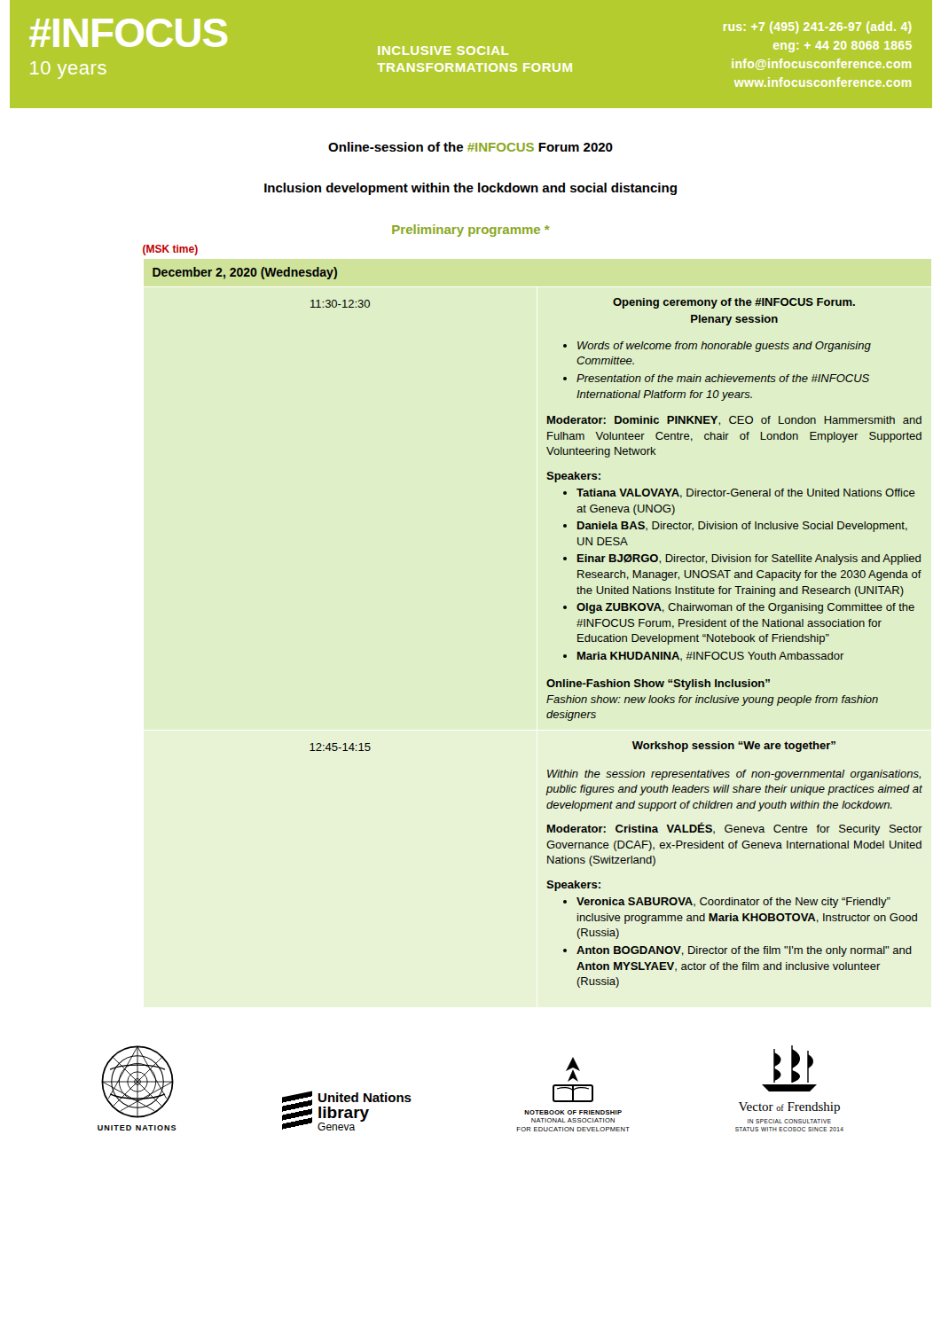#INFOCUS
10 years
INCLUSIVE SOCIAL
TRANSFORMATIONS FORUM
rus: +7 (495) 241-26-97 (add. 4)
eng: + 44 20 8068 1865
info@infocusconference.com
www.infocusconference.com
Online-session of the #INFOCUS Forum 2020
Inclusion development within the lockdown and social distancing
Preliminary programme *
(MSK time)
| December 2, 2020 (Wednesday) |
| 11:30-12:30 | Opening ceremony of the #INFOCUS Forum. Plenary session Words of welcome from honorable guests and Organising Committee. Presentation of the main achievements of the #INFOCUS International Platform for 10 years. Moderator: Dominic PINKNEY , CEO of London Hammersmith and Fulham Volunteer Centre, chair of London Employer Supported Volunteering Network Speakers: Tatiana VALOVAYA , Director-General of the United Nations Office at Geneva (UNOG) Daniela BAS , Director, Division of Inclusive Social Development, UN DESA Einar BJØRGO , Director, Division for Satellite Analysis and Applied Research, Manager, UNOSAT and Capacity for the 2030 Agenda of the United Nations Institute for Training and Research (UNITAR) Olga ZUBKOVA , Chairwoman of the Organising Committee of the #INFOCUS Forum, President of the National association for Education Development “Notebook of Friendship” Maria KHUDANINA , #INFOCUS Youth Ambassador Online-Fashion Show “Stylish Inclusion” Fashion show: new looks for inclusive young people from fashion designers |
| 12:45-14:15 | Workshop session “We are together” Within the session representatives of non-governmental organisations, public figures and youth leaders will share their unique practices aimed at development and support of children and youth within the lockdown. Moderator: Cristina VALDÉS , Geneva Centre for Security Sector Governance (DCAF), ex-President of Geneva International Model United Nations (Switzerland) Speakers: Veronica SABUROVA , Coordinator of the New city “Friendly” inclusive programme and Maria KHOBOTOVA , Instructor on Good (Russia) Anton BOGDANOV , Director of the film "I'm the only normal" and Anton MYSLYAEV , actor of the film and inclusive volunteer (Russia) |
UNITED NATIONS
United Nations
library
Geneva
NOTEBOOK OF FRIENDSHIP
NATIONAL ASSOCIATION
FOR EDUCATION DEVELOPMENT
Vector of Frendship
IN SPECIAL CONSULTATIVE
STATUS WITH ECOSOC SINCE 2014